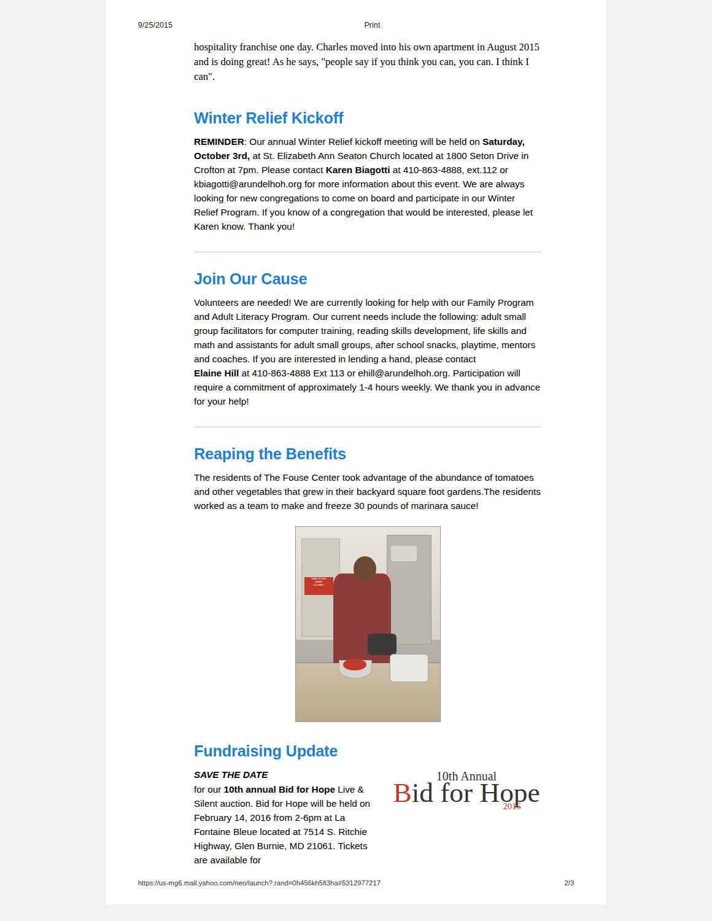9/25/2015 Print
hospitality franchise one day. Charles moved into his own apartment in August 2015 and is doing great! As he says, "people say if you think you can, you can. I think I can".
Winter Relief Kickoff
REMINDER: Our annual Winter Relief kickoff meeting will be held on Saturday, October 3rd, at St. Elizabeth Ann Seaton Church located at 1800 Seton Drive in Crofton at 7pm. Please contact Karen Biagotti at 410-863-4888, ext.112 or kbiagotti@arundelhoh.org for more information about this event. We are always looking for new congregations to come on board and participate in our Winter Relief Program. If you know of a congregation that would be interested, please let Karen know. Thank you!
Join Our Cause
Volunteers are needed! We are currently looking for help with our Family Program and Adult Literacy Program. Our current needs include the following: adult small group facilitators for computer training, reading skills development, life skills and math and assistants for adult small groups, after school snacks, playtime, mentors and coaches. If you are interested in lending a hand, please contact
Elaine Hill at 410-863-4888 Ext 113 or ehill@arundelhoh.org. Participation will require a commitment of approximately 1-4 hours weekly. We thank you in advance for your help!
Reaping the Benefits
The residents of The Fouse Center took advantage of the abundance of tomatoes and other vegetables that grew in their backyard square foot gardens.The residents worked as a team to make and freeze 30 pounds of marinara sauce!
FIRE DOOR
KEEP
CLOSED
Fundraising Update
SAVE THE DATE
for our 10th annual Bid for Hope Live & Silent auction. Bid for Hope will be held on February 14, 2016 from 2-6pm at La Fontaine Bleue located at 7514 S. Ritchie Highway, Glen Burnie, MD 21061. Tickets are available for
10th Annual Bid for Hope 2016
https://us-mg6.mail.yahoo.com/neo/launch?.rand=0h456kh5fi3ha#5312977217 2/3